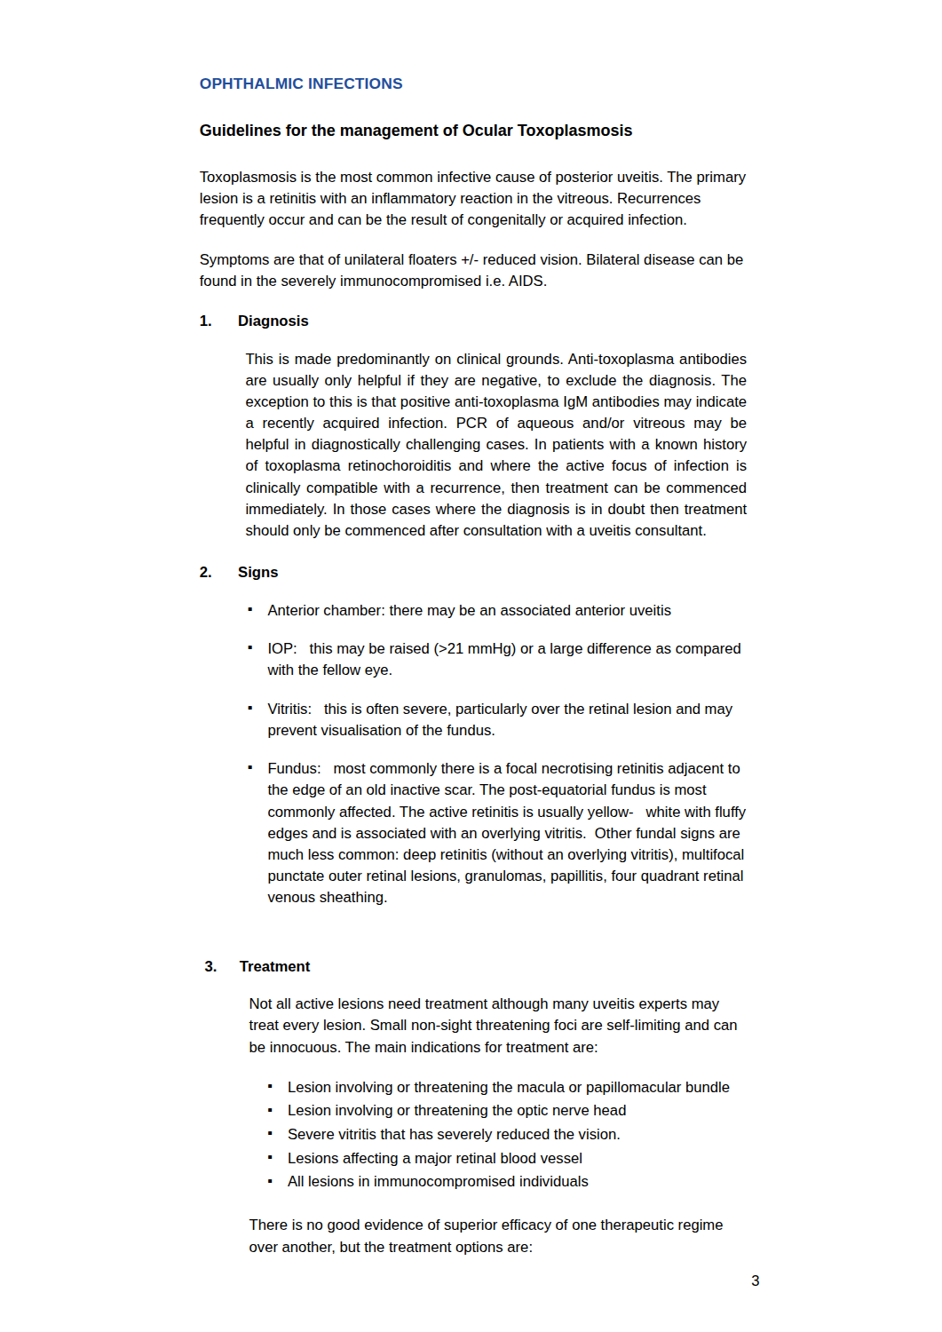OPHTHALMIC INFECTIONS
Guidelines for the management of Ocular Toxoplasmosis
Toxoplasmosis is the most common infective cause of posterior uveitis. The primary lesion is a retinitis with an inflammatory reaction in the vitreous. Recurrences frequently occur and can be the result of congenitally or acquired infection.
Symptoms are that of unilateral floaters +/- reduced vision. Bilateral disease can be found in the severely immunocompromised i.e. AIDS.
1. Diagnosis
This is made predominantly on clinical grounds. Anti-toxoplasma antibodies are usually only helpful if they are negative, to exclude the diagnosis. The exception to this is that positive anti-toxoplasma IgM antibodies may indicate a recently acquired infection. PCR of aqueous and/or vitreous may be helpful in diagnostically challenging cases. In patients with a known history of toxoplasma retinochoroiditis and where the active focus of infection is clinically compatible with a recurrence, then treatment can be commenced immediately. In those cases where the diagnosis is in doubt then treatment should only be commenced after consultation with a uveitis consultant.
2. Signs
Anterior chamber: there may be an associated anterior uveitis
IOP: this may be raised (>21 mmHg) or a large difference as compared with the fellow eye.
Vitritis: this is often severe, particularly over the retinal lesion and may prevent visualisation of the fundus.
Fundus: most commonly there is a focal necrotising retinitis adjacent to the edge of an old inactive scar. The post-equatorial fundus is most commonly affected. The active retinitis is usually yellow- white with fluffy edges and is associated with an overlying vitritis. Other fundal signs are much less common: deep retinitis (without an overlying vitritis), multifocal punctate outer retinal lesions, granulomas, papillitis, four quadrant retinal venous sheathing.
3. Treatment
Not all active lesions need treatment although many uveitis experts may treat every lesion. Small non-sight threatening foci are self-limiting and can be innocuous. The main indications for treatment are:
Lesion involving or threatening the macula or papillomacular bundle
Lesion involving or threatening the optic nerve head
Severe vitritis that has severely reduced the vision.
Lesions affecting a major retinal blood vessel
All lesions in immunocompromised individuals
There is no good evidence of superior efficacy of one therapeutic regime over another, but the treatment options are:
3